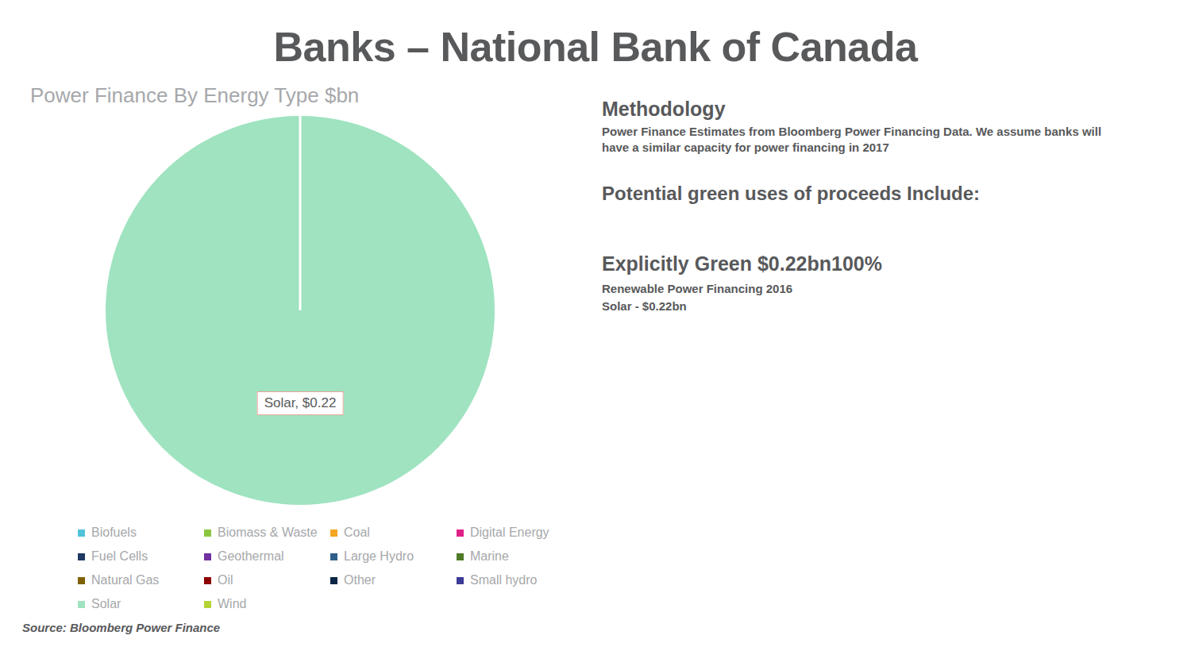Banks – National Bank of Canada
Power Finance By Energy Type $bn
Solar, $0.22
Biofuels
Biomass & Waste
Coal
Digital Energy
Fuel Cells
Geothermal
Large Hydro
Marine
Natural Gas
Oil
Other
Small hydro
Solar
Wind
Methodology
Power Finance Estimates from Bloomberg Power Financing Data. We assume banks will have a similar capacity for power financing in 2017
Potential green uses of proceeds Include:
Explicitly Green $0.22bn100%
Renewable Power Financing 2016
Solar - $0.22bn
Source: Bloomberg Power Finance